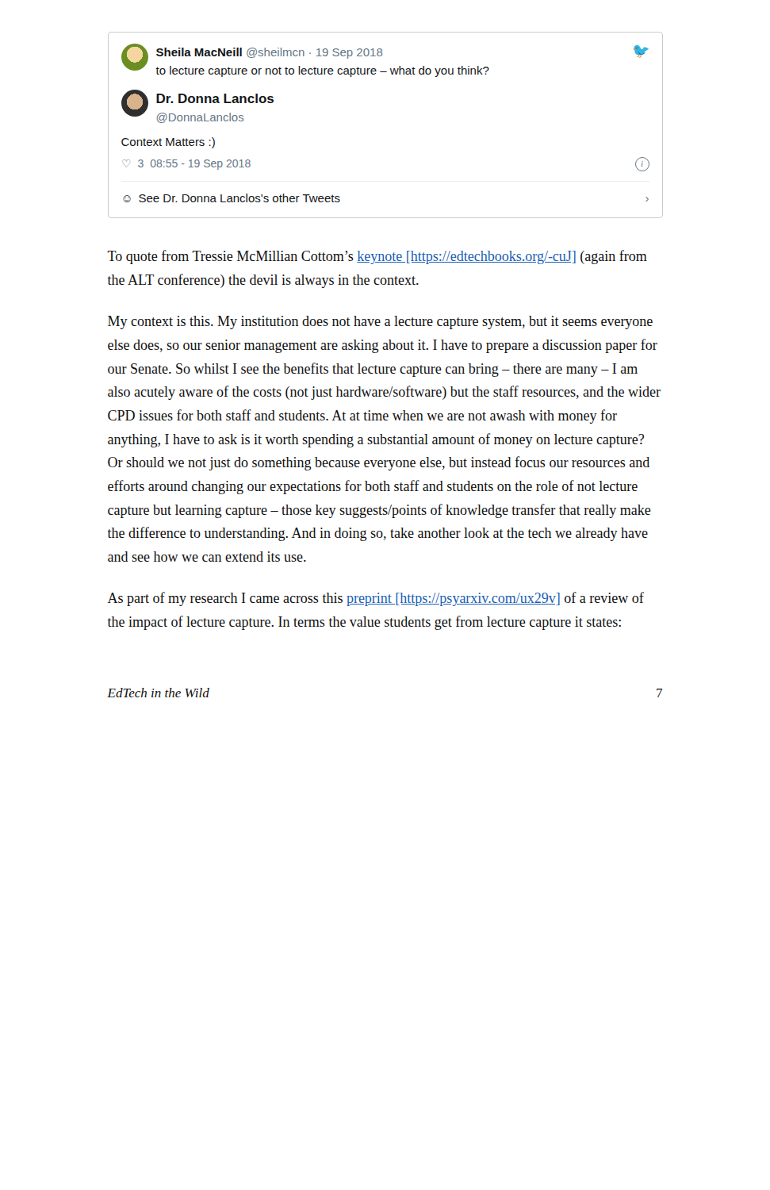Sheila MacNeill @sheilmcn · 19 Sep 2018
to lecture capture or not to lecture capture – what do you think?
🐦
Dr. Donna Lanclos
@DonnaLanclos
Context Matters :)
♡ 3 08:55 - 19 Sep 2018 i
☺ See Dr. Donna Lanclos's other Tweets ›
To quote from Tressie McMillian Cottom’s keynote [https://edtechbooks.org/-cuJ] (again from the ALT conference) the devil is always in the context.
My context is this. My institution does not have a lecture capture system, but it seems everyone else does, so our senior management are asking about it. I have to prepare a discussion paper for our Senate. So whilst I see the benefits that lecture capture can bring – there are many – I am also acutely aware of the costs (not just hardware/software) but the staff resources, and the wider CPD issues for both staff and students. At at time when we are not awash with money for anything, I have to ask is it worth spending a substantial amount of money on lecture capture? Or should we not just do something because everyone else, but instead focus our resources and efforts around changing our expectations for both staff and students on the role of not lecture capture but learning capture – those key suggests/points of knowledge transfer that really make the difference to understanding. And in doing so, take another look at the tech we already have and see how we can extend its use.
As part of my research I came across this preprint [https://psyarxiv.com/ux29v] of a review of the impact of lecture capture. In terms the value students get from lecture capture it states:
EdTech in the Wild 7